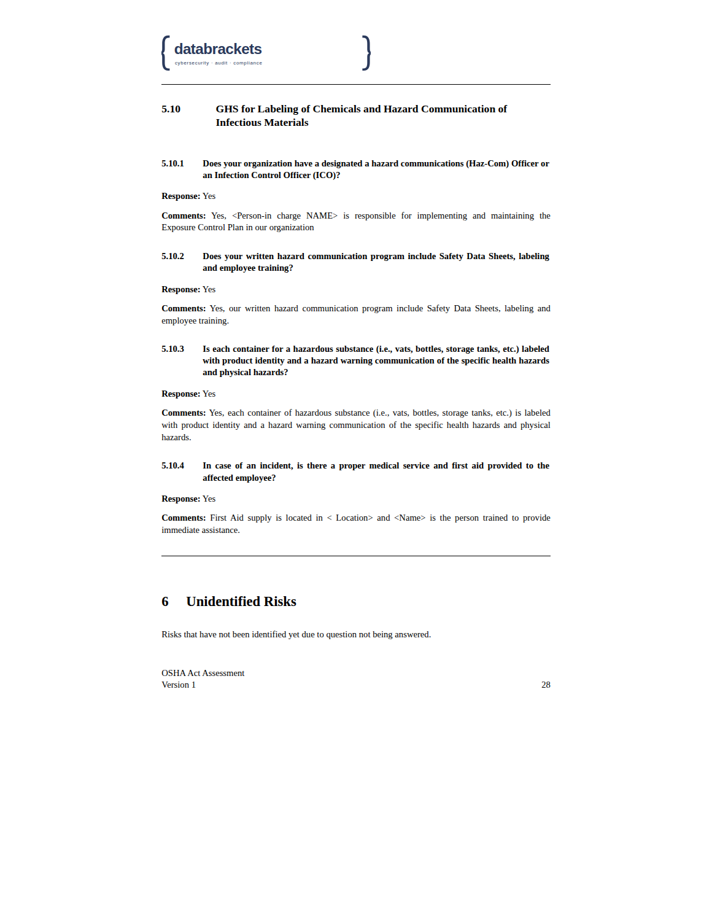databrackets cybersecurity · audit · compliance
5.10 GHS for Labeling of Chemicals and Hazard Communication of Infectious Materials
5.10.1 Does your organization have a designated a hazard communications (Haz-Com) Officer or an Infection Control Officer (ICO)?
Response: Yes
Comments: Yes, <Person-in charge NAME> is responsible for implementing and maintaining the Exposure Control Plan in our organization
5.10.2 Does your written hazard communication program include Safety Data Sheets, labeling and employee training?
Response: Yes
Comments: Yes, our written hazard communication program include Safety Data Sheets, labeling and employee training.
5.10.3 Is each container for a hazardous substance (i.e., vats, bottles, storage tanks, etc.) labeled with product identity and a hazard warning communication of the specific health hazards and physical hazards?
Response: Yes
Comments: Yes, each container of hazardous substance (i.e., vats, bottles, storage tanks, etc.) is labeled with product identity and a hazard warning communication of the specific health hazards and physical hazards.
5.10.4 In case of an incident, is there a proper medical service and first aid provided to the affected employee?
Response: Yes
Comments: First Aid supply is located in < Location> and <Name> is the person trained to provide immediate assistance.
6 Unidentified Risks
Risks that have not been identified yet due to question not being answered.
OSHA Act Assessment
Version 1
28